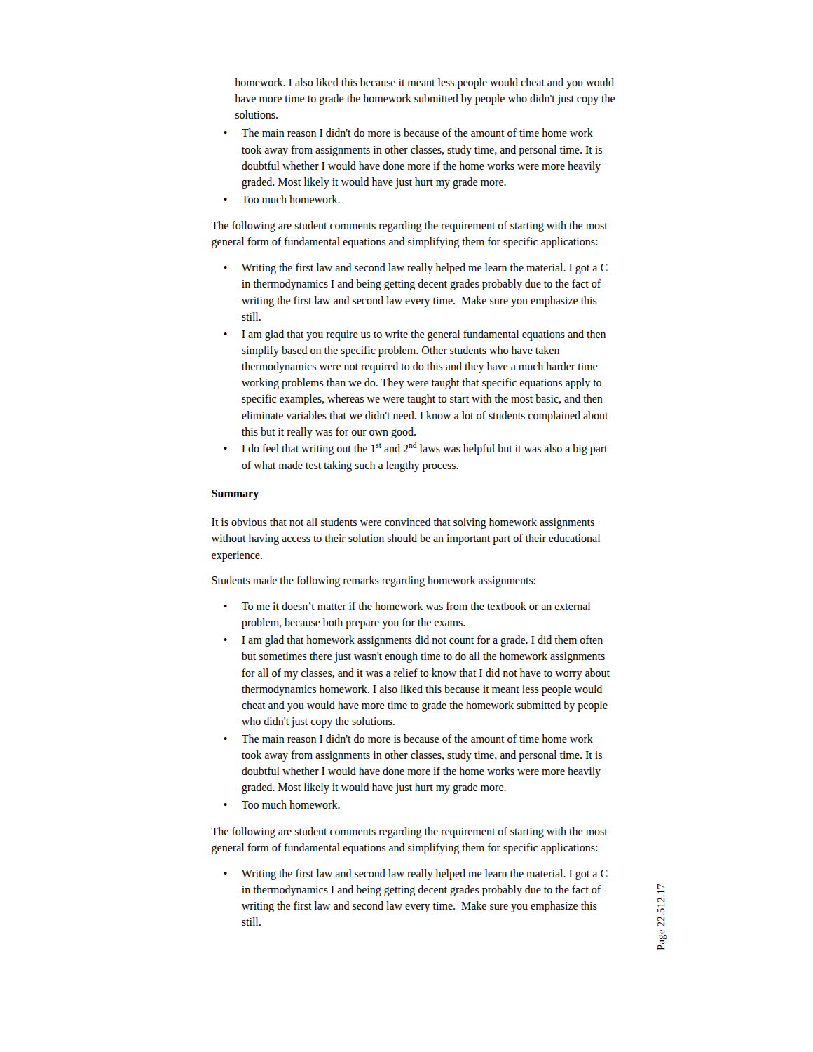homework. I also liked this because it meant less people would cheat and you would have more time to grade the homework submitted by people who didn't just copy the solutions.
The main reason I didn't do more is because of the amount of time home work took away from assignments in other classes, study time, and personal time. It is doubtful whether I would have done more if the home works were more heavily graded. Most likely it would have just hurt my grade more.
Too much homework.
The following are student comments regarding the requirement of starting with the most general form of fundamental equations and simplifying them for specific applications:
Writing the first law and second law really helped me learn the material. I got a C in thermodynamics I and being getting decent grades probably due to the fact of writing the first law and second law every time. Make sure you emphasize this still.
I am glad that you require us to write the general fundamental equations and then simplify based on the specific problem. Other students who have taken thermodynamics were not required to do this and they have a much harder time working problems than we do. They were taught that specific equations apply to specific examples, whereas we were taught to start with the most basic, and then eliminate variables that we didn't need. I know a lot of students complained about this but it really was for our own good.
I do feel that writing out the 1st and 2nd laws was helpful but it was also a big part of what made test taking such a lengthy process.
Summary
It is obvious that not all students were convinced that solving homework assignments without having access to their solution should be an important part of their educational experience.
Students made the following remarks regarding homework assignments:
To me it doesn’t matter if the homework was from the textbook or an external problem, because both prepare you for the exams.
I am glad that homework assignments did not count for a grade. I did them often but sometimes there just wasn't enough time to do all the homework assignments for all of my classes, and it was a relief to know that I did not have to worry about thermodynamics homework. I also liked this because it meant less people would cheat and you would have more time to grade the homework submitted by people who didn't just copy the solutions.
The main reason I didn't do more is because of the amount of time home work took away from assignments in other classes, study time, and personal time. It is doubtful whether I would have done more if the home works were more heavily graded. Most likely it would have just hurt my grade more.
Too much homework.
The following are student comments regarding the requirement of starting with the most general form of fundamental equations and simplifying them for specific applications:
Writing the first law and second law really helped me learn the material. I got a C in thermodynamics I and being getting decent grades probably due to the fact of writing the first law and second law every time. Make sure you emphasize this still.
Page 22.512.17